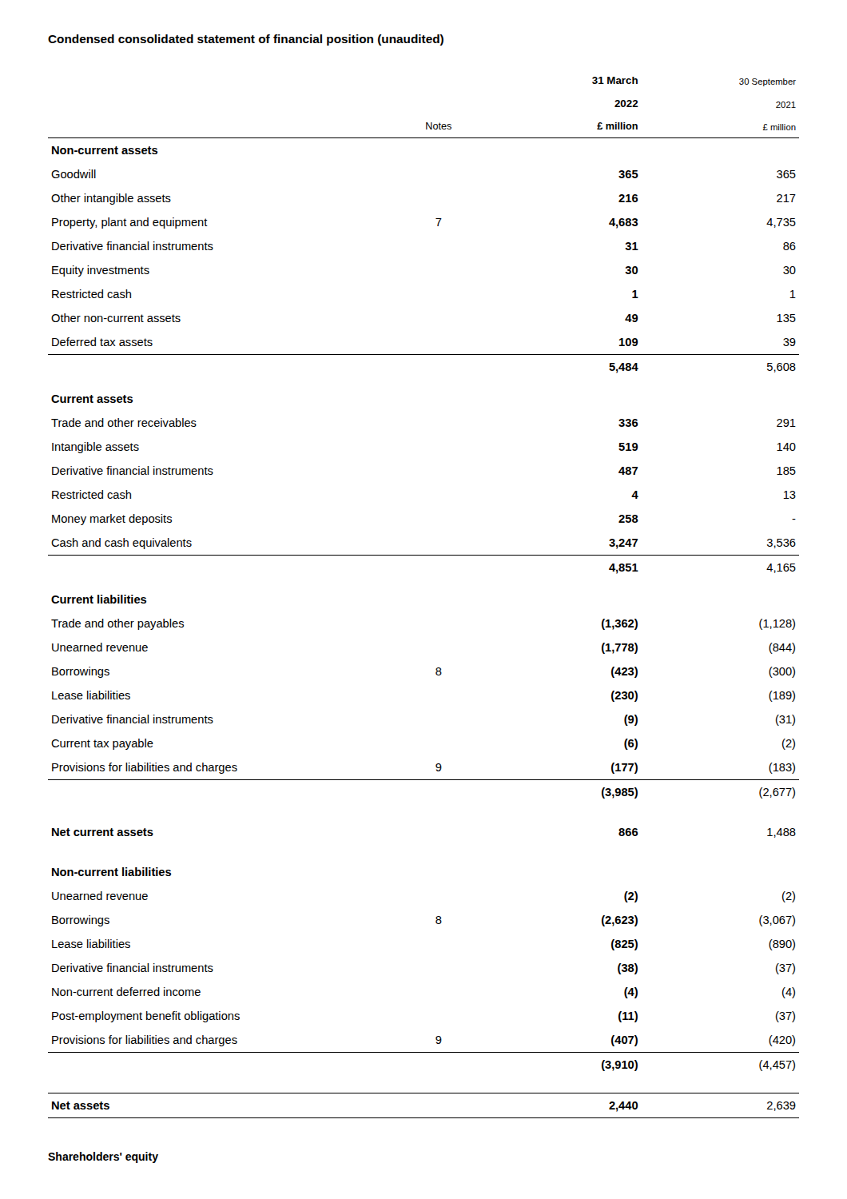Condensed consolidated statement of financial position (unaudited)
| | | 31 March | 30 September |
| --- | --- | --- | --- |
| | | 2022 | 2021 |
| | Notes | £ million | £ million |
| Non-current assets | | | |
| Goodwill | | 365 | 365 |
| Other intangible assets | | 216 | 217 |
| Property, plant and equipment | 7 | 4,683 | 4,735 |
| Derivative financial instruments | | 31 | 86 |
| Equity investments | | 30 | 30 |
| Restricted cash | | 1 | 1 |
| Other non-current assets | | 49 | 135 |
| Deferred tax assets | | 109 | 39 |
| | | 5,484 | 5,608 |
| Current assets | | | |
| Trade and other receivables | | 336 | 291 |
| Intangible assets | | 519 | 140 |
| Derivative financial instruments | | 487 | 185 |
| Restricted cash | | 4 | 13 |
| Money market deposits | | 258 | - |
| Cash and cash equivalents | | 3,247 | 3,536 |
| | | 4,851 | 4,165 |
| Current liabilities | | | |
| Trade and other payables | | (1,362) | (1,128) |
| Unearned revenue | | (1,778) | (844) |
| Borrowings | 8 | (423) | (300) |
| Lease liabilities | | (230) | (189) |
| Derivative financial instruments | | (9) | (31) |
| Current tax payable | | (6) | (2) |
| Provisions for liabilities and charges | 9 | (177) | (183) |
| | | (3,985) | (2,677) |
| Net current assets | | 866 | 1,488 |
| Non-current liabilities | | | |
| Unearned revenue | | (2) | (2) |
| Borrowings | 8 | (2,623) | (3,067) |
| Lease liabilities | | (825) | (890) |
| Derivative financial instruments | | (38) | (37) |
| Non-current deferred income | | (4) | (4) |
| Post-employment benefit obligations | | (11) | (37) |
| Provisions for liabilities and charges | 9 | (407) | (420) |
| | | (3,910) | (4,457) |
| Net assets | | 2,440 | 2,639 |
Shareholders' equity